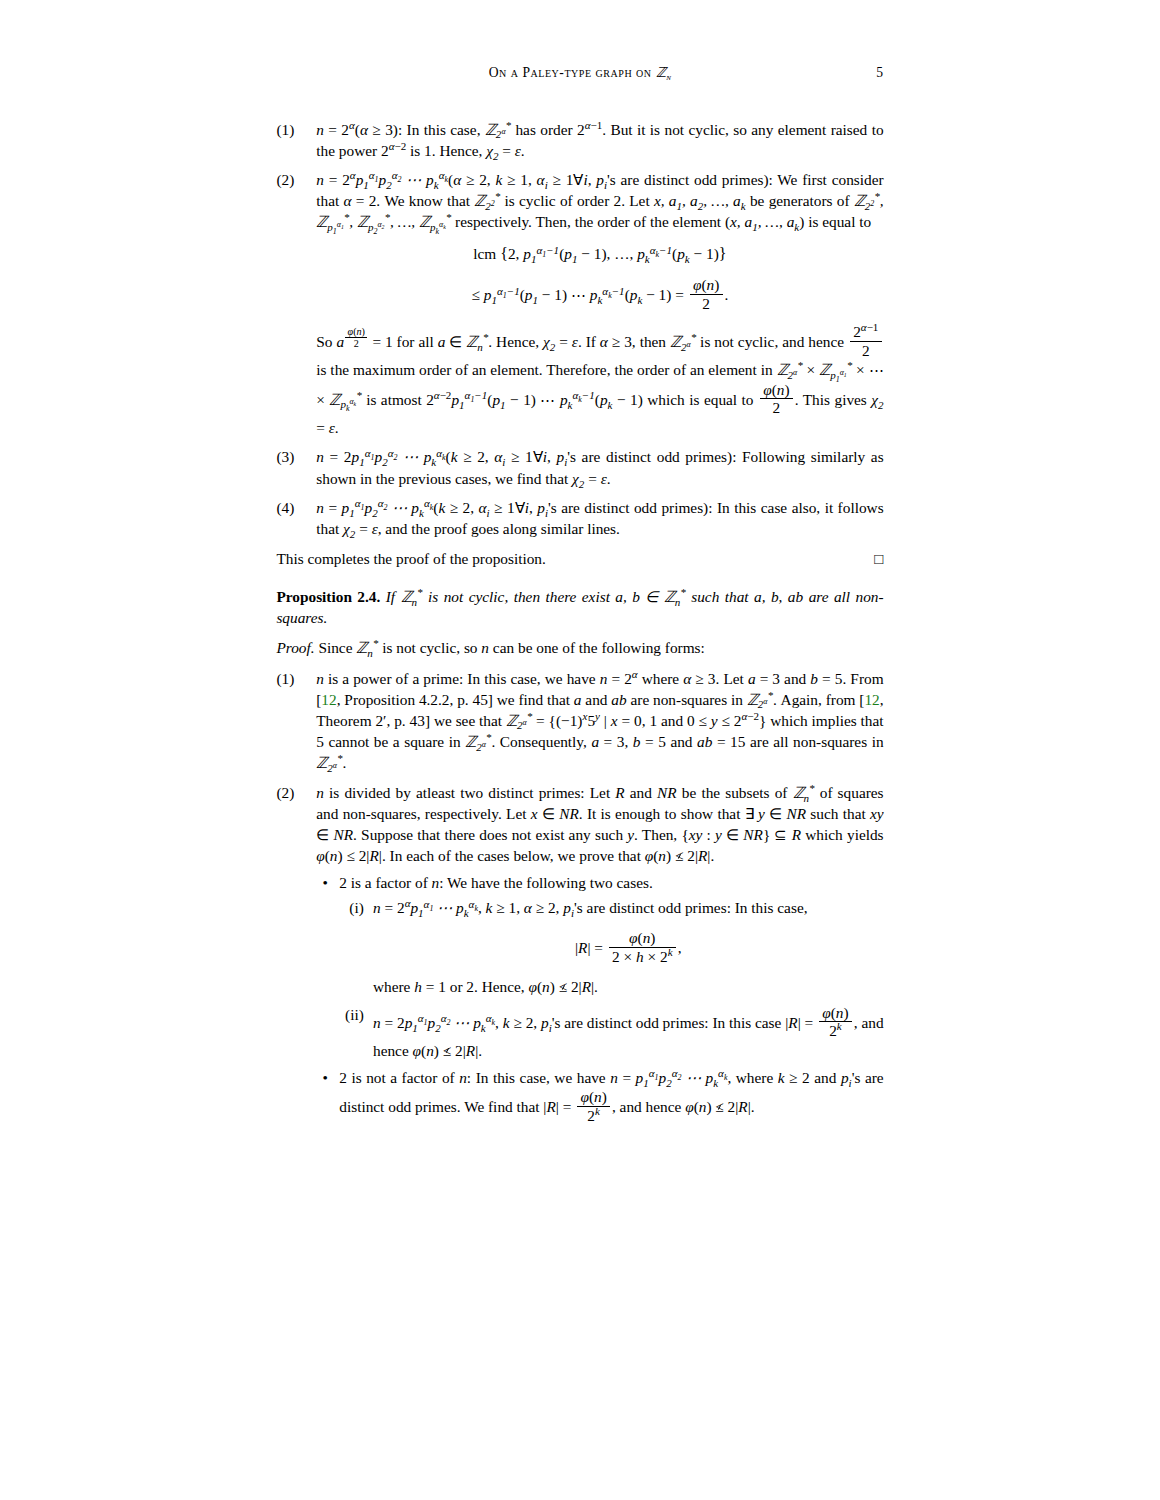On a Paley-type graph on ℤn 5
(1) n = 2α(α ≥ 3): In this case, ℤ2α* has order 2α−1. But it is not cyclic, so any element raised to the power 2α−2 is 1. Hence, χ2 = ε.
(2) n = 2αp1α1p2α2 ⋯ pkαk(α ≥ 2, k ≥ 1, αi ≥ 1∀i, pi's are distinct odd primes): We first consider that α = 2. We know that ℤ22* is cyclic of order 2. Let x, a1, a2, …, ak be generators of ℤ22*, ℤp1α1*, ℤp2α2*, …, ℤpkαk* respectively. Then, the order of the element (x, a1, …, ak) is equal to
lcm {2, p1α1−1(p1 − 1), …, pkαk−1(pk − 1)}
≤ p1α1−1(p1 − 1) ⋯ pkαk−1(pk − 1) = φ(n) 2.
So aφ(n) 2 = 1 for all a ∈ ℤn*. Hence, χ2 = ε. If α ≥ 3, then ℤ2α* is not cyclic, and hence 2α−12 is the maximum order of an element. Therefore, the order of an element in ℤ2α* × ℤp1α1* × ⋯ × ℤpkαk* is atmost 2α−2p1α1−1(p1 − 1) ⋯ pkαk−1(pk − 1) which is equal to φ(n) 2. This gives χ2 = ε.
(3) n = 2p1α1p2α2 ⋯ pkαk(k ≥ 2, αi ≥ 1∀i, pi's are distinct odd primes): Following similarly as shown in the previous cases, we find that χ2 = ε.
(4) n = p1α1p2α2 ⋯ pkαk(k ≥ 2, αi ≥ 1∀i, pi's are distinct odd primes): In this case also, it follows that χ2 = ε, and the proof goes along similar lines.
This completes the proof of the proposition. □
Proposition 2.4. If ℤn* is not cyclic, then there exist a, b ∈ ℤn* such that a, b, ab are all non-squares.
Proof. Since ℤn* is not cyclic, so n can be one of the following forms:
(1) n is a power of a prime: In this case, we have n = 2α where α ≥ 3. Let a = 3 and b = 5. From [12, Proposition 4.2.2, p. 45] we find that a and ab are non-squares in ℤ2α*. Again, from [12, Theorem 2′, p. 43] we see that ℤ2α* = {(−1)x5y | x = 0, 1 and 0 ≤ y ≤ 2α−2} which implies that 5 cannot be a square in ℤ2α*. Consequently, a = 3, b = 5 and ab = 15 are all non-squares in ℤ2α*.
(2) n is divided by atleast two distinct primes: Let R and NR be the subsets of ℤn* of squares and non-squares, respectively. Let x ∈ NR. It is enough to show that ∃ y ∈ NR such that xy ∈ NR. Suppose that there does not exist any such y. Then, {xy : y ∈ NR} ⊆ R which yields φ(n) ≤ 2|R|. In each of the cases below, we prove that φ(n) ≤ 2|R|.
• 2 is a factor of n: We have the following two cases.
(i) n = 2αp1α1 ⋯ pkαk, k ≥ 1, α ≥ 2, pi's are distinct odd primes: In this case,
|R| = φ(n) 2 × h × 2k,
where h = 1 or 2. Hence, φ(n) ≤ 2|R|.
(ii) n = 2p1α1p2α2 ⋯ pkαk, k ≥ 2, pi's are distinct odd primes: In this case |R| = φ(n) 2k, and hence φ(n) ≤ 2|R|.
• 2 is not a factor of n: In this case, we have n = p1α1p2α2 ⋯ pkαk, where k ≥ 2 and pi's are distinct odd primes. We find that |R| = φ(n) 2k, and hence φ(n) ≤ 2|R|.